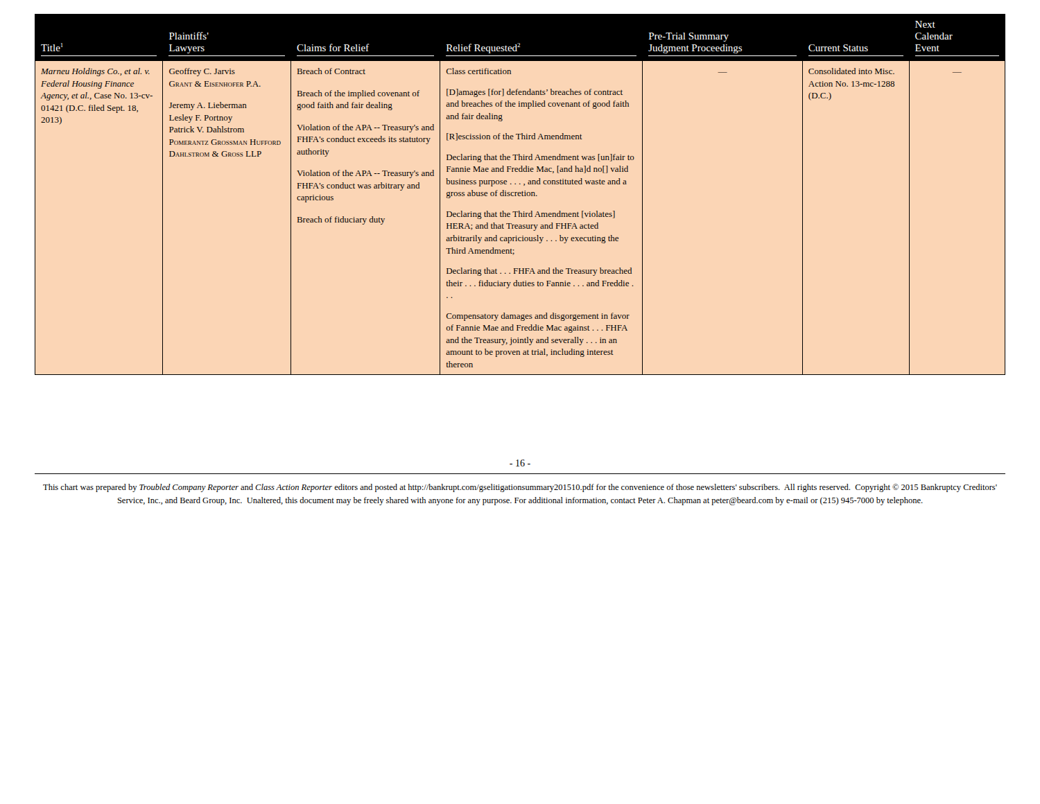| Title 1 | Plaintiffs' Lawyers | Claims for Relief | Relief Requested 2 | Pre-Trial Summary Judgment Proceedings | Current Status | Next Calendar Event |
| --- | --- | --- | --- | --- | --- | --- |
| Marneu Holdings Co., et al. v. Federal Housing Finance Agency, et al., Case No. 13-cv-01421 (D.C. filed Sept. 18, 2013) | Geoffrey C. Jarvis Grant & Eisenhofer P.A. Jeremy A. Lieberman Lesley F. Portnoy Patrick V. Dahlstrom Pomerantz Grossman Hufford Dahlstrom & Gross LLP | Breach of Contract Breach of the implied covenant of good faith and fair dealing Violation of the APA -- Treasury's and FHFA's conduct exceeds its statutory authority Violation of the APA -- Treasury's and FHFA's conduct was arbitrary and capricious Breach of fiduciary duty | Class certification [D]amages [for] defendants’ breaches of contract and breaches of the implied covenant of good faith and fair dealing [R]escission of the Third Amendment Declaring that the Third Amendment was [un]fair to Fannie Mae and Freddie Mac, [and ha]d no[] valid business purpose . . . , and constituted waste and a gross abuse of discretion. Declaring that the Third Amendment [violates] HERA; and that Treasury and FHFA acted arbitrarily and capriciously . . . by executing the Third Amendment; Declaring that . . . FHFA and the Treasury breached their . . . fiduciary duties to Fannie . . . and Freddie . . . Compensatory damages and disgorgement in favor of Fannie Mae and Freddie Mac against . . . FHFA and the Treasury, jointly and severally . . . in an amount to be proven at trial, including interest thereon | — | Consolidated into Misc. Action No. 13-mc-1288 (D.C.) | — |
- 16 -
This chart was prepared by Troubled Company Reporter and Class Action Reporter editors and posted at http://bankrupt.com/gselitigationsummary201510.pdf for the convenience of those newsletters' subscribers. All rights reserved. Copyright © 2015 Bankruptcy Creditors' Service, Inc., and Beard Group, Inc. Unaltered, this document may be freely shared with anyone for any purpose. For additional information, contact Peter A. Chapman at peter@beard.com by e-mail or (215) 945-7000 by telephone.